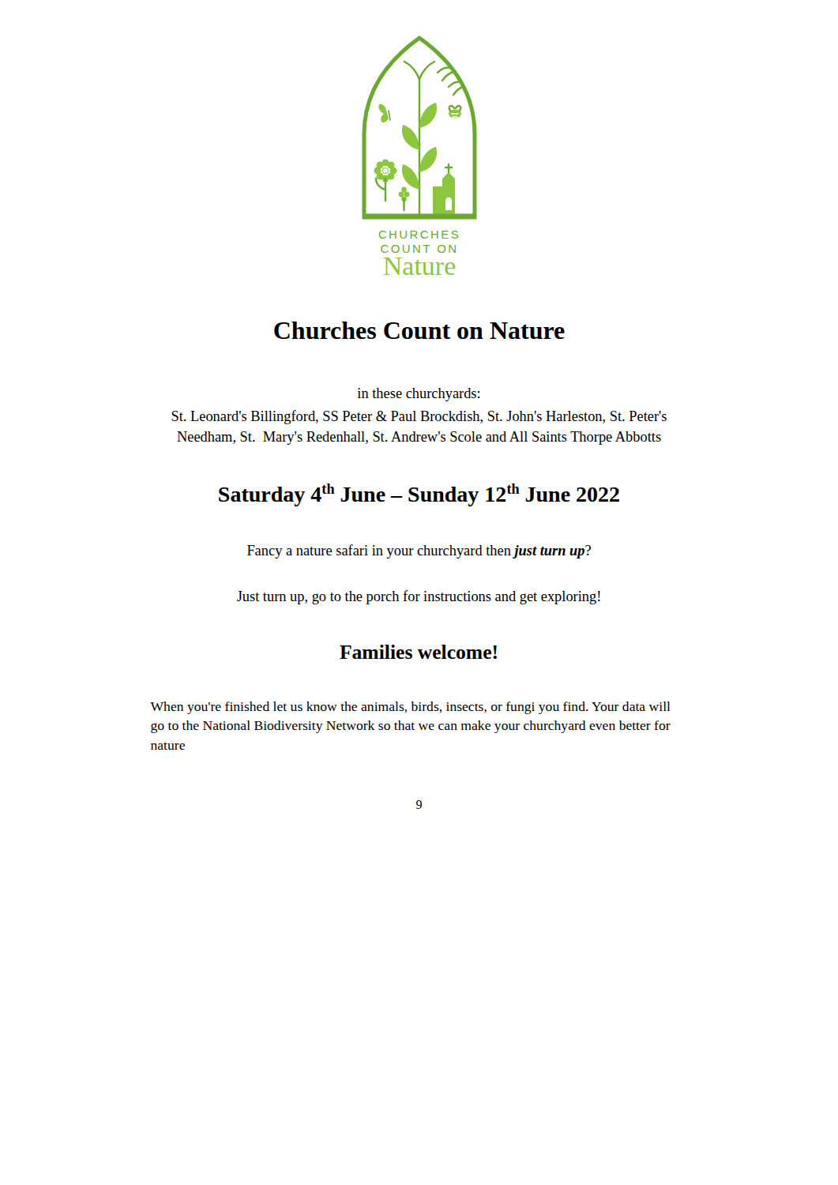CHURCHES COUNT ON Nature
Churches Count on Nature
in these churchyards: St. Leonard's Billingford, SS Peter & Paul Brockdish, St. John's Harleston, St. Peter's Needham, St. Mary's Redenhall, St. Andrew's Scole and All Saints Thorpe Abbotts
Saturday 4th June – Sunday 12th June 2022
Fancy a nature safari in your churchyard then just turn up?
Just turn up, go to the porch for instructions and get exploring!
Families welcome!
When you're finished let us know the animals, birds, insects, or fungi you find. Your data will go to the National Biodiversity Network so that we can make your churchyard even better for nature
9